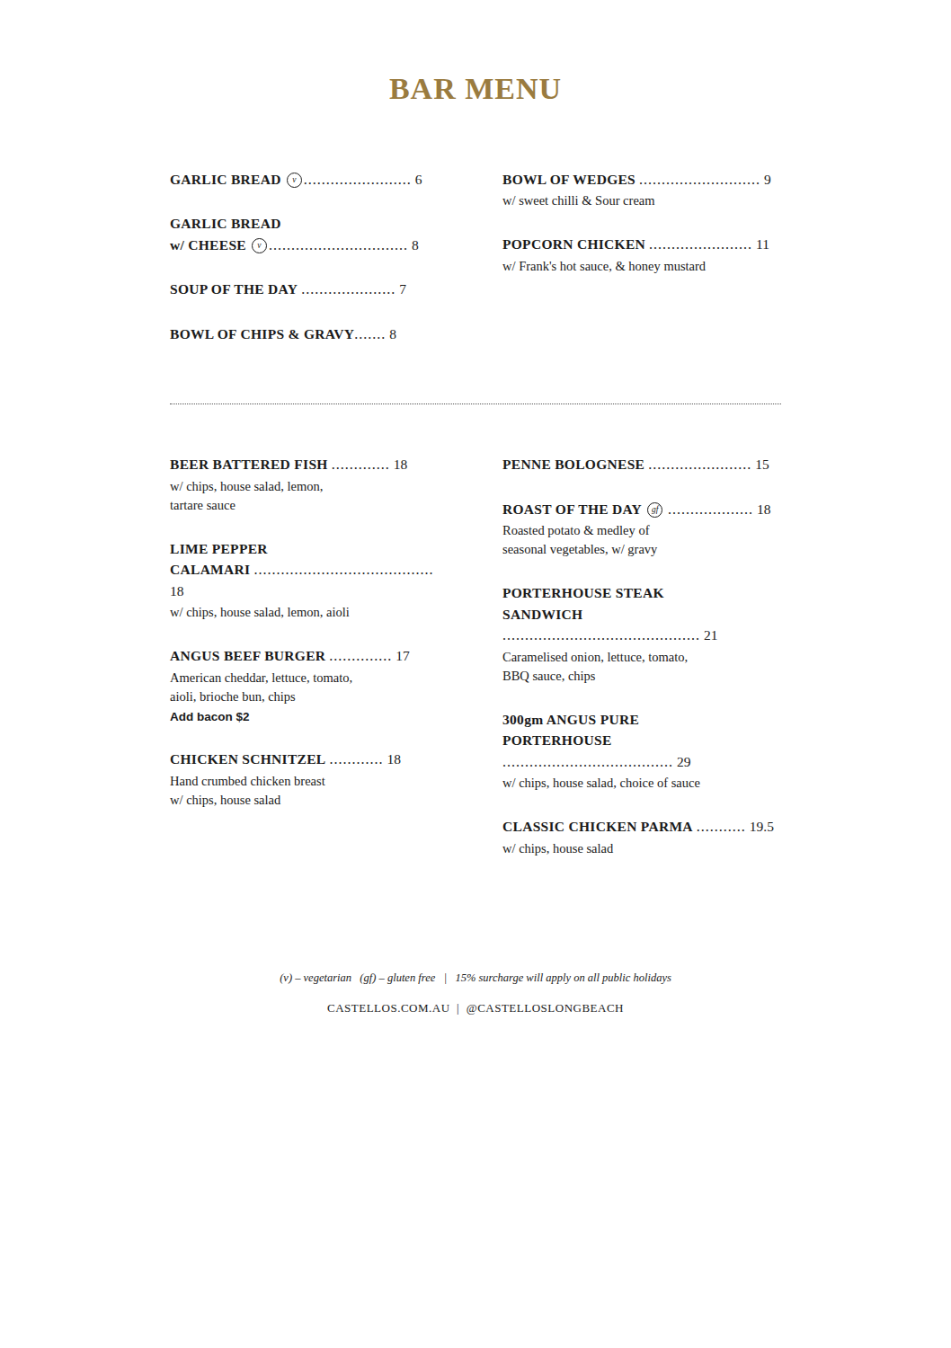BAR MENU
GARLIC BREAD v........................ 6
GARLIC BREAD
w/ CHEESE v............................... 8
SOUP OF THE DAY ..................... 7
BOWL OF CHIPS & GRAVY....... 8
BOWL OF WEDGES ........................... 9
w/ sweet chilli & Sour cream
POPCORN CHICKEN ....................... 11
w/ Frank's hot sauce, & honey mustard
BEER BATTERED FISH ............. 18
w/ chips, house salad, lemon,
tartare sauce
LIME PEPPER
CALAMARI ........................................ 18
w/ chips, house salad, lemon, aioli
ANGUS BEEF BURGER .............. 17
American cheddar, lettuce, tomato,
aioli, brioche bun, chips
Add bacon $2
CHICKEN SCHNITZEL ............ 18
Hand crumbed chicken breast
w/ chips, house salad
PENNE BOLOGNESE ....................... 15
ROAST OF THE DAY gf ................... 18
Roasted potato & medley of
seasonal vegetables, w/ gravy
PORTERHOUSE STEAK
SANDWICH ............................................ 21
Caramelised onion, lettuce, tomato,
BBQ sauce, chips
300gm ANGUS PURE
PORTERHOUSE ...................................... 29
w/ chips, house salad, choice of sauce
CLASSIC CHICKEN PARMA ........... 19.5
w/ chips, house salad
(v) – vegetarian (gf) – gluten free | 15% surcharge will apply on all public holidays
CASTELLOS.COM.AU | @CASTELLOSLONGBEACH